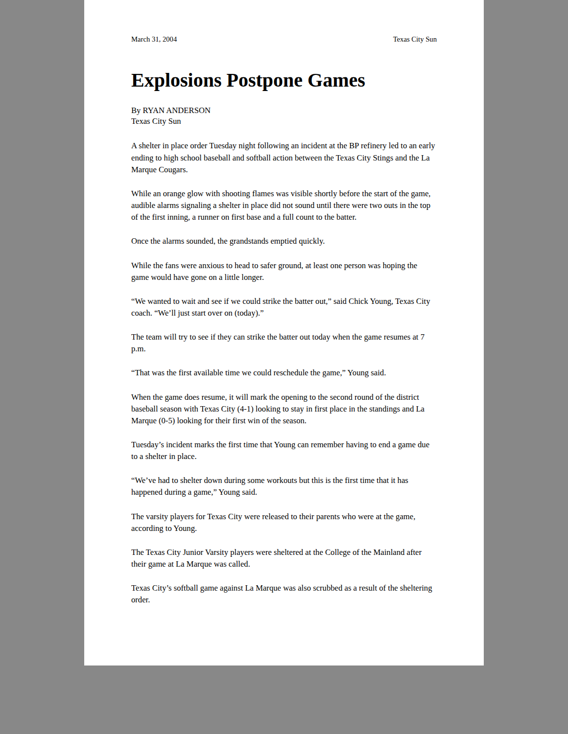March 31, 2004 Texas City Sun
Explosions Postpone Games
By RYAN ANDERSON
Texas City Sun
A shelter in place order Tuesday night following an incident at the BP refinery led to an early ending to high school baseball and softball action between the Texas City Stings and the La Marque Cougars.
While an orange glow with shooting flames was visible shortly before the start of the game, audible alarms signaling a shelter in place did not sound until there were two outs in the top of the first inning, a runner on first base and a full count to the batter.
Once the alarms sounded, the grandstands emptied quickly.
While the fans were anxious to head to safer ground, at least one person was hoping the game would have gone on a little longer.
“We wanted to wait and see if we could strike the batter out,” said Chick Young, Texas City coach. “We’ll just start over on (today).”
The team will try to see if they can strike the batter out today when the game resumes at 7 p.m.
“That was the first available time we could reschedule the game,” Young said.
When the game does resume, it will mark the opening to the second round of the district baseball season with Texas City (4-1) looking to stay in first place in the standings and La Marque (0-5) looking for their first win of the season.
Tuesday’s incident marks the first time that Young can remember having to end a game due to a shelter in place.
“We’ve had to shelter down during some workouts but this is the first time that it has happened during a game,” Young said.
The varsity players for Texas City were released to their parents who were at the game, according to Young.
The Texas City Junior Varsity players were sheltered at the College of the Mainland after their game at La Marque was called.
Texas City’s softball game against La Marque was also scrubbed as a result of the sheltering order.